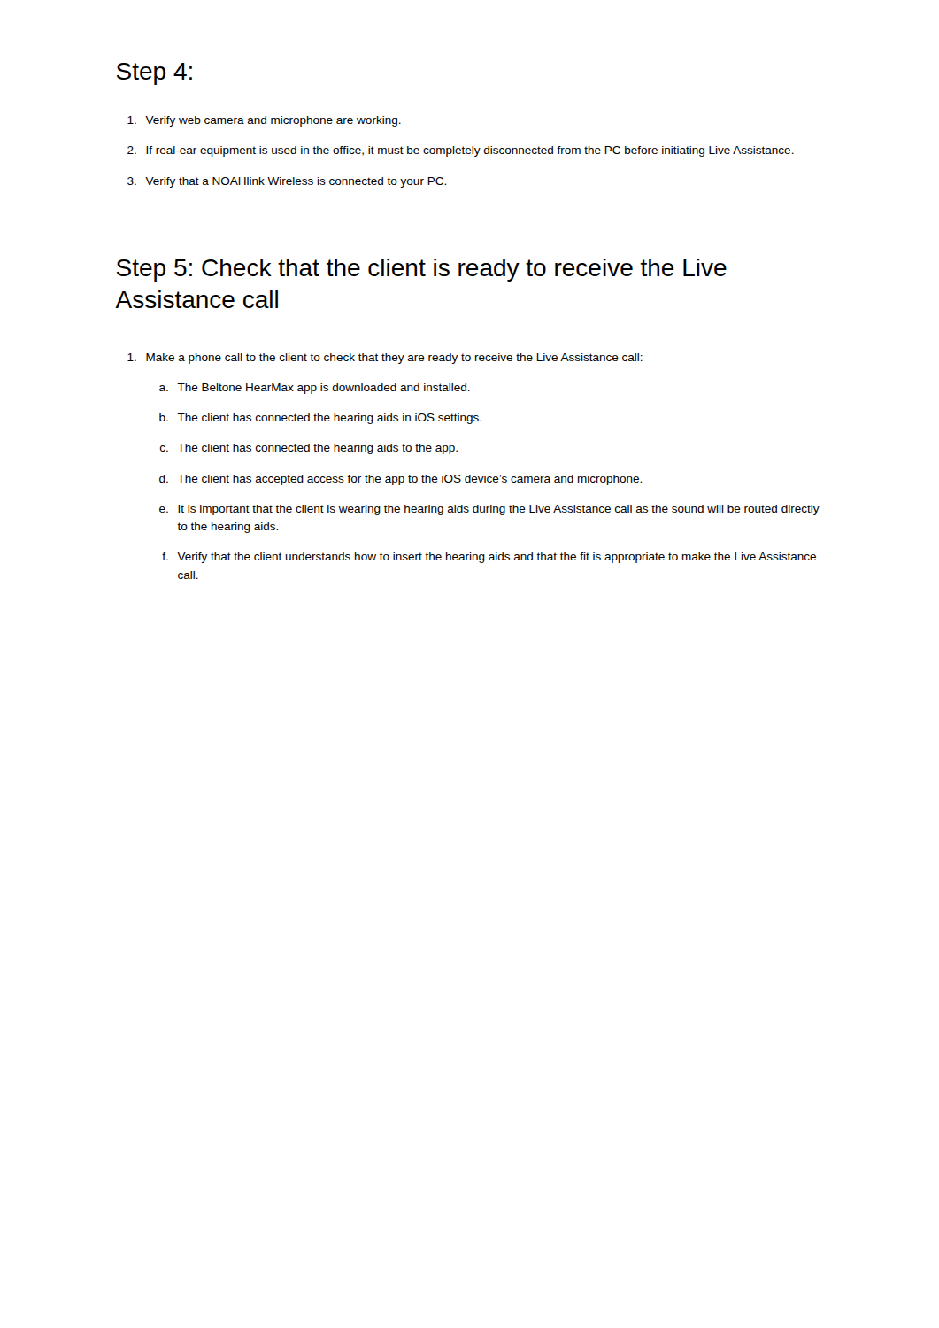Step 4:
Verify web camera and microphone are working.
If real-ear equipment is used in the office, it must be completely disconnected from the PC before initiating Live Assistance.
Verify that a NOAHlink Wireless is connected to your PC.
Step 5: Check that the client is ready to receive the Live Assistance call
Make a phone call to the client to check that they are ready to receive the Live Assistance call:
The Beltone HearMax app is downloaded and installed.
The client has connected the hearing aids in iOS settings.
The client has connected the hearing aids to the app.
The client has accepted access for the app to the iOS device’s camera and microphone.
It is important that the client is wearing the hearing aids during the Live Assistance call as the sound will be routed directly to the hearing aids.
Verify that the client understands how to insert the hearing aids and that the fit is appropriate to make the Live Assistance call.